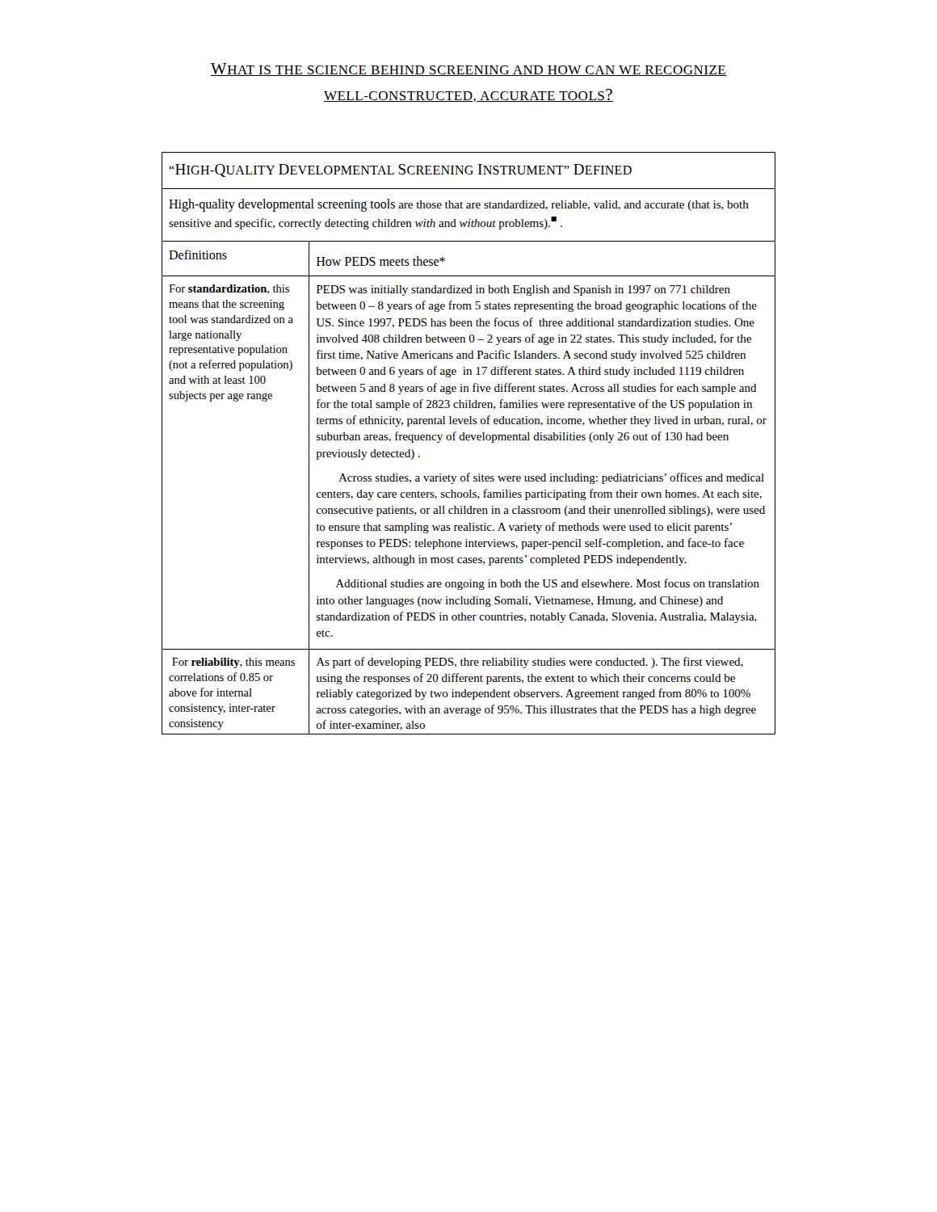What is the science behind screening and how can we recognize well-constructed, accurate tools?
| “ H igh- Q uality D evelopmental S creening I nstrument” D efined |
| High-quality developmental screening tools are those that are standardized, reliable, valid, and accurate (that is, both sensitive and specific, correctly detecting children with and without problems). ■ . |
| Definitions | How PEDS meets these* |
| For standardization , this means that the screening tool was standardized on a large nationally representative population (not a referred population) and with at least 100 subjects per age range | PEDS was initially standardized in both English and Spanish in 1997 on 771 children between 0 – 8 years of age from 5 states representing the broad geographic locations of the US. Since 1997, PEDS has been the focus of three additional standardization studies. One involved 408 children between 0 – 2 years of age in 22 states. This study included, for the first time, Native Americans and Pacific Islanders. A second study involved 525 children between 0 and 6 years of age in 17 different states. A third study included 1119 children between 5 and 8 years of age in five different states. Across all studies for each sample and for the total sample of 2823 children, families were representative of the US population in terms of ethnicity, parental levels of education, income, whether they lived in urban, rural, or suburban areas, frequency of developmental disabilities (only 26 out of 130 had been previously detected) . Across studies, a variety of sites were used including: pediatricians’ offices and medical centers, day care centers, schools, families participating from their own homes. At each site, consecutive patients, or all children in a classroom (and their unenrolled siblings), were used to ensure that sampling was realistic. A variety of methods were used to elicit parents’ responses to PEDS: telephone interviews, paper-pencil self-completion, and face-to face interviews, although in most cases, parents’ completed PEDS independently. Additional studies are ongoing in both the US and elsewhere. Most focus on translation into other languages (now including Somali, Vietnamese, Hmung, and Chinese) and standardization of PEDS in other countries, notably Canada, Slovenia, Australia, Malaysia, etc. |
| For reliability , this means correlations of 0.85 or above for internal consistency, inter-rater consistency | As part of developing PEDS, thre reliability studies were conducted. ). The first viewed, using the responses of 20 different parents, the extent to which their concerns could be reliably categorized by two independent observers. Agreement ranged from 80% to 100% across categories, with an average of 95%. This illustrates that the PEDS has a high degree of inter-examiner, also |